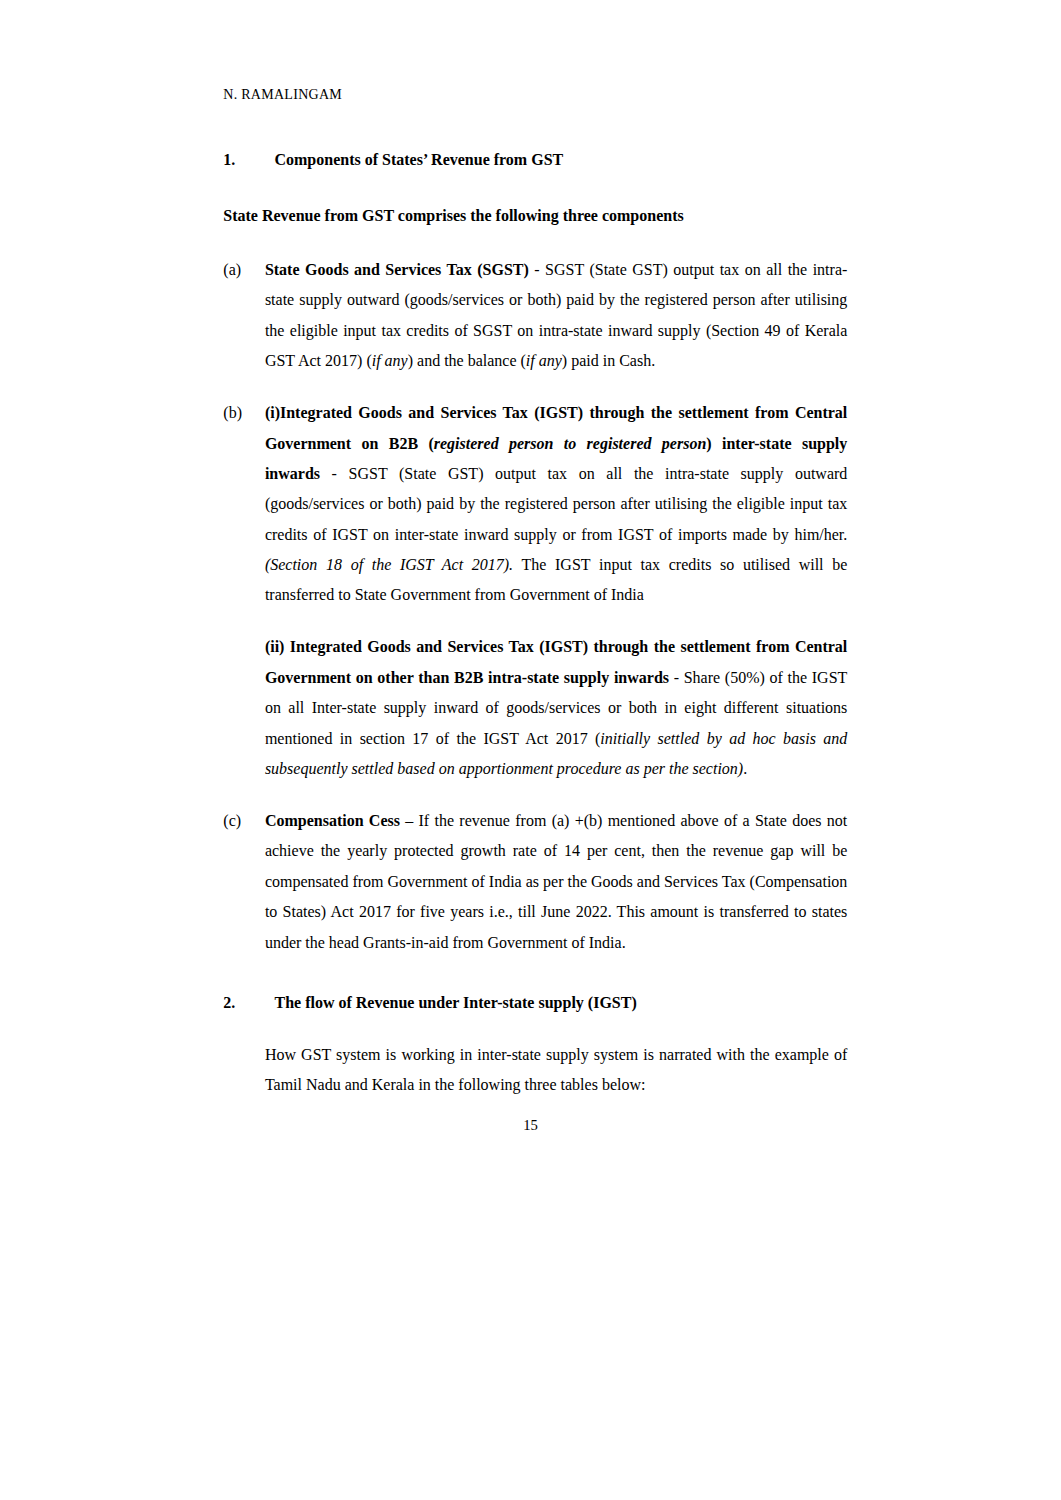N. RAMALINGAM
1. Components of States’ Revenue from GST
State Revenue from GST comprises the following three components
(a) State Goods and Services Tax (SGST) - SGST (State GST) output tax on all the intra-state supply outward (goods/services or both) paid by the registered person after utilising the eligible input tax credits of SGST on intra-state inward supply (Section 49 of Kerala GST Act 2017) (if any) and the balance (if any) paid in Cash.
(b) (i)Integrated Goods and Services Tax (IGST) through the settlement from Central Government on B2B (registered person to registered person) inter-state supply inwards - SGST (State GST) output tax on all the intra-state supply outward (goods/services or both) paid by the registered person after utilising the eligible input tax credits of IGST on inter-state inward supply or from IGST of imports made by him/her. (Section 18 of the IGST Act 2017). The IGST input tax credits so utilised will be transferred to State Government from Government of India
(ii) Integrated Goods and Services Tax (IGST) through the settlement from Central Government on other than B2B intra-state supply inwards - Share (50%) of the IGST on all Inter-state supply inward of goods/services or both in eight different situations mentioned in section 17 of the IGST Act 2017 (initially settled by ad hoc basis and subsequently settled based on apportionment procedure as per the section).
(c) Compensation Cess – If the revenue from (a) +(b) mentioned above of a State does not achieve the yearly protected growth rate of 14 per cent, then the revenue gap will be compensated from Government of India as per the Goods and Services Tax (Compensation to States) Act 2017 for five years i.e., till June 2022. This amount is transferred to states under the head Grants-in-aid from Government of India.
2. The flow of Revenue under Inter-state supply (IGST)
How GST system is working in inter-state supply system is narrated with the example of Tamil Nadu and Kerala in the following three tables below:
15